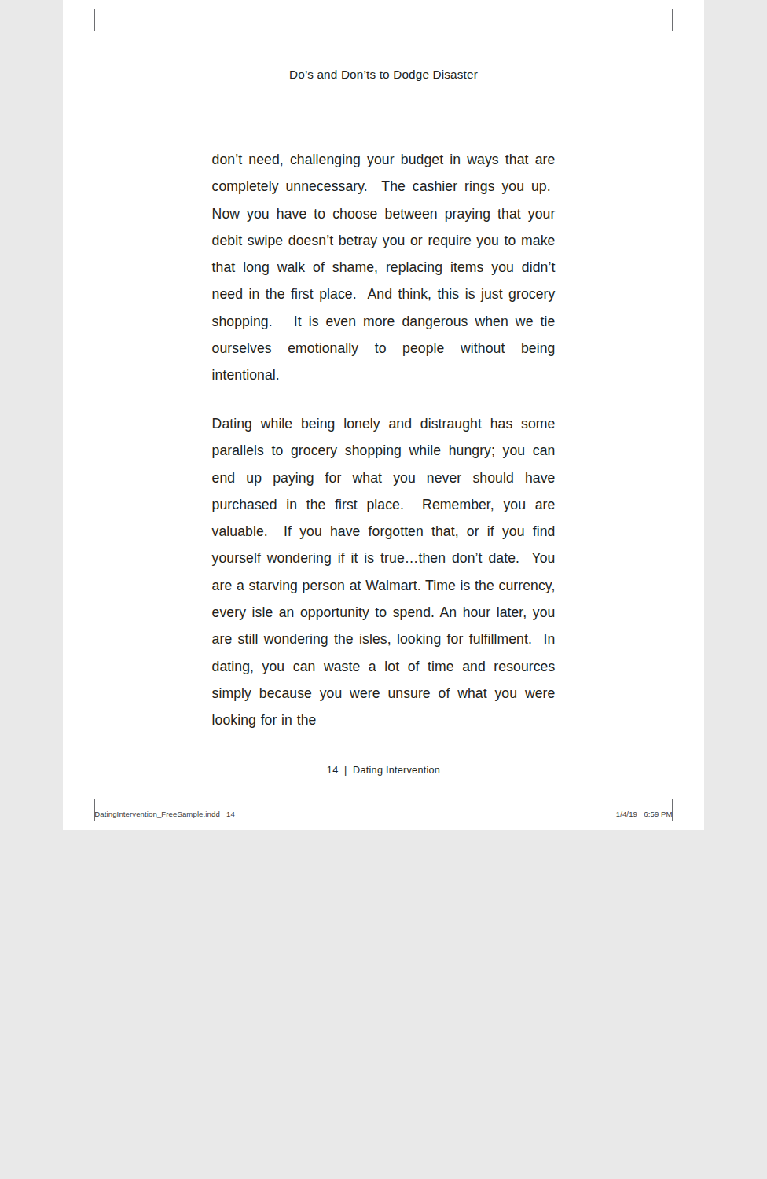Do’s and Don’ts to Dodge Disaster
don’t need, challenging your budget in ways that are completely unnecessary. The cashier rings you up. Now you have to choose between praying that your debit swipe doesn’t betray you or require you to make that long walk of shame, replacing items you didn’t need in the first place. And think, this is just grocery shopping. It is even more dangerous when we tie ourselves emotionally to people without being intentional.
Dating while being lonely and distraught has some parallels to grocery shopping while hungry; you can end up paying for what you never should have purchased in the first place. Remember, you are valuable. If you have forgotten that, or if you find yourself wondering if it is true…then don’t date. You are a starving person at Walmart. Time is the currency, every isle an opportunity to spend. An hour later, you are still wondering the isles, looking for fulfillment. In dating, you can waste a lot of time and resources simply because you were unsure of what you were looking for in the
14 | Dating Intervention
DatingIntervention_FreeSample.indd 14 1/4/19 6:59 PM